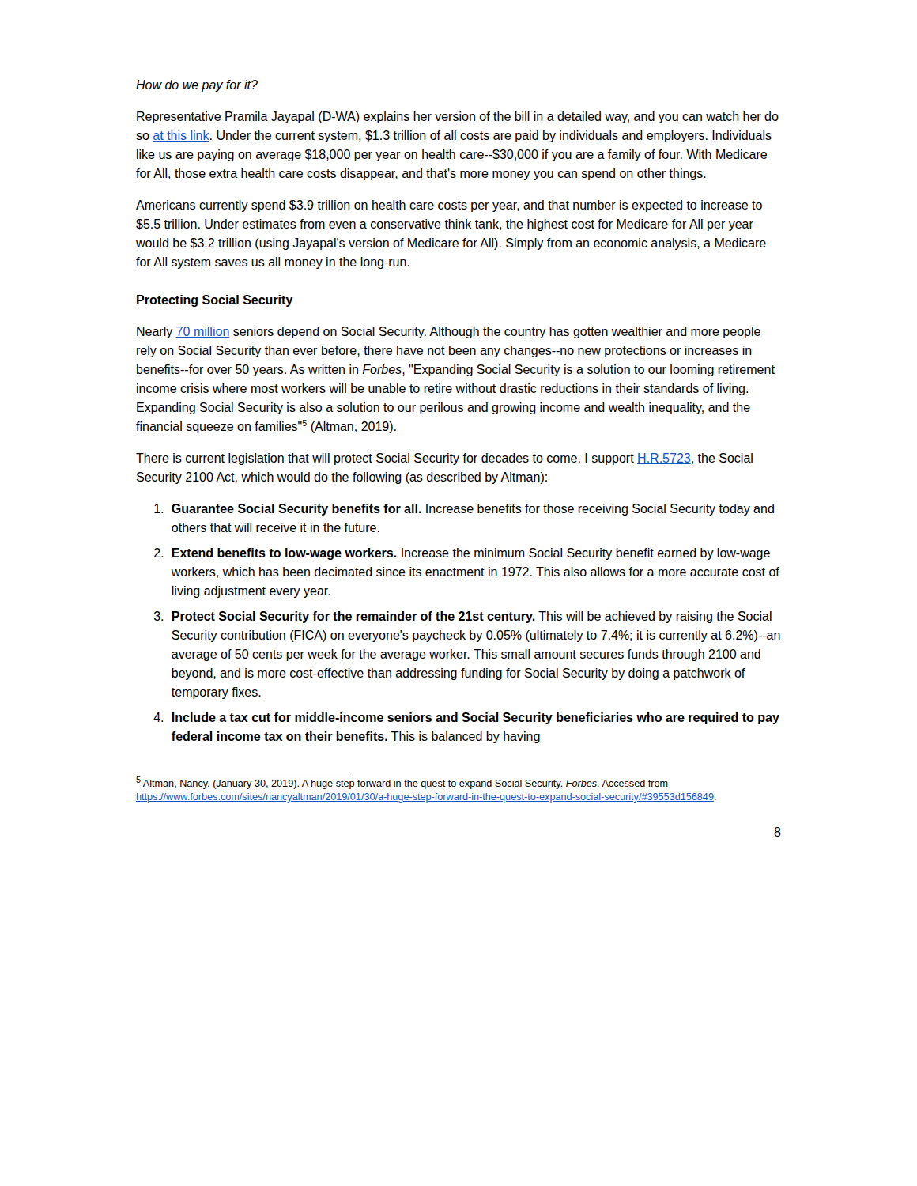How do we pay for it?
Representative Pramila Jayapal (D-WA) explains her version of the bill in a detailed way, and you can watch her do so at this link. Under the current system, $1.3 trillion of all costs are paid by individuals and employers. Individuals like us are paying on average $18,000 per year on health care--$30,000 if you are a family of four. With Medicare for All, those extra health care costs disappear, and that's more money you can spend on other things.
Americans currently spend $3.9 trillion on health care costs per year, and that number is expected to increase to $5.5 trillion. Under estimates from even a conservative think tank, the highest cost for Medicare for All per year would be $3.2 trillion (using Jayapal's version of Medicare for All). Simply from an economic analysis, a Medicare for All system saves us all money in the long-run.
Protecting Social Security
Nearly 70 million seniors depend on Social Security. Although the country has gotten wealthier and more people rely on Social Security than ever before, there have not been any changes--no new protections or increases in benefits--for over 50 years. As written in Forbes, "Expanding Social Security is a solution to our looming retirement income crisis where most workers will be unable to retire without drastic reductions in their standards of living. Expanding Social Security is also a solution to our perilous and growing income and wealth inequality, and the financial squeeze on families"5 (Altman, 2019).
There is current legislation that will protect Social Security for decades to come. I support H.R.5723, the Social Security 2100 Act, which would do the following (as described by Altman):
Guarantee Social Security benefits for all. Increase benefits for those receiving Social Security today and others that will receive it in the future.
Extend benefits to low-wage workers. Increase the minimum Social Security benefit earned by low-wage workers, which has been decimated since its enactment in 1972. This also allows for a more accurate cost of living adjustment every year.
Protect Social Security for the remainder of the 21st century. This will be achieved by raising the Social Security contribution (FICA) on everyone's paycheck by 0.05% (ultimately to 7.4%; it is currently at 6.2%)--an average of 50 cents per week for the average worker. This small amount secures funds through 2100 and beyond, and is more cost-effective than addressing funding for Social Security by doing a patchwork of temporary fixes.
Include a tax cut for middle-income seniors and Social Security beneficiaries who are required to pay federal income tax on their benefits. This is balanced by having
5 Altman, Nancy. (January 30, 2019). A huge step forward in the quest to expand Social Security. Forbes. Accessed from https://www.forbes.com/sites/nancyaltman/2019/01/30/a-huge-step-forward-in-the-quest-to-expand-social-security/#39553d156849.
8